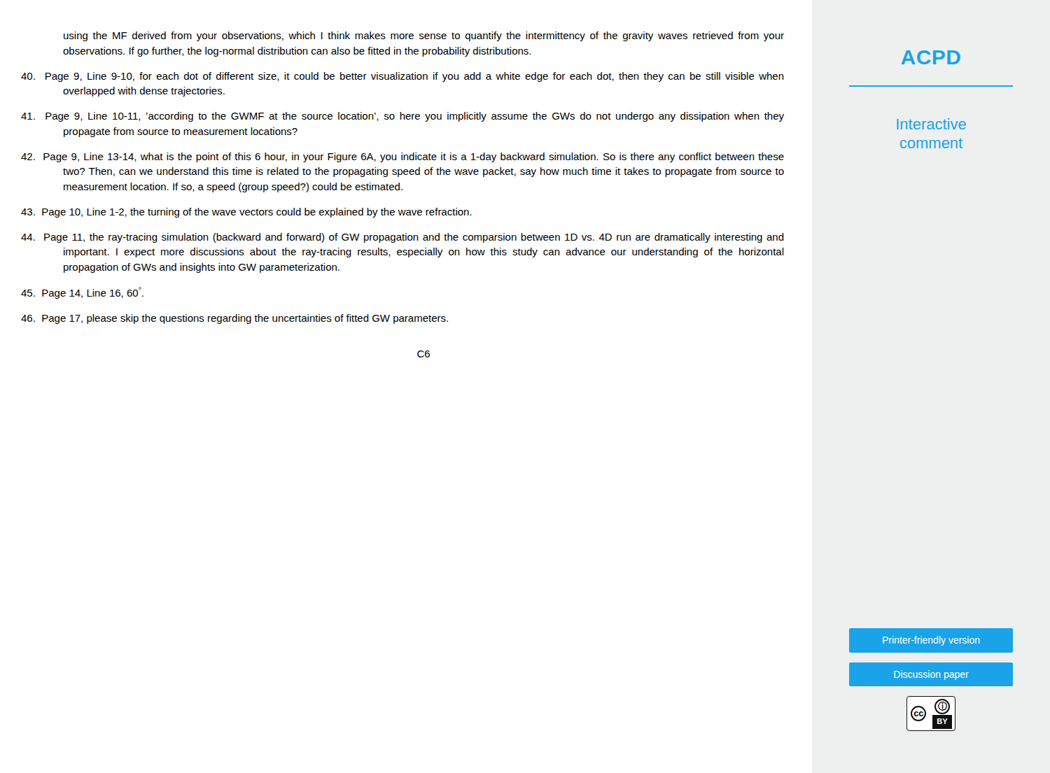using the MF derived from your observations, which I think makes more sense to quantify the intermittency of the gravity waves retrieved from your observations. If go further, the log-normal distribution can also be fitted in the probability distributions.
40. Page 9, Line 9-10, for each dot of different size, it could be better visualization if you add a white edge for each dot, then they can be still visible when overlapped with dense trajectories.
41. Page 9, Line 10-11, ’according to the GWMF at the source location’, so here you implicitly assume the GWs do not undergo any dissipation when they propagate from source to measurement locations?
42. Page 9, Line 13-14, what is the point of this 6 hour, in your Figure 6A, you indicate it is a 1-day backward simulation. So is there any conflict between these two? Then, can we understand this time is related to the propagating speed of the wave packet, say how much time it takes to propagate from source to measurement location. If so, a speed (group speed?) could be estimated.
43. Page 10, Line 1-2, the turning of the wave vectors could be explained by the wave refraction.
44. Page 11, the ray-tracing simulation (backward and forward) of GW propagation and the comparsion between 1D vs. 4D run are dramatically interesting and important. I expect more discussions about the ray-tracing results, especially on how this study can advance our understanding of the horizontal propagation of GWs and insights into GW parameterization.
45. Page 14, Line 16, 60°.
46. Page 17, please skip the questions regarding the uncertainties of fitted GW parameters.
C6
ACPD
Interactive
comment
Printer-friendly version Discussion paper
cc ⓘ BY